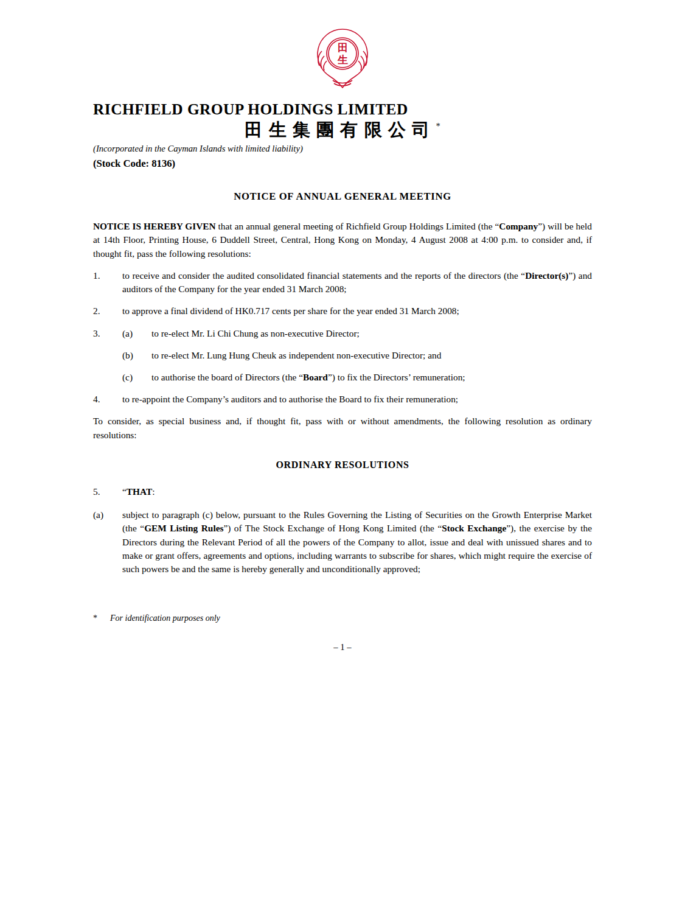田 生
RICHFIELD GROUP HOLDINGS LIMITED
田生集團有限公司*
(Incorporated in the Cayman Islands with limited liability)
(Stock Code: 8136)
NOTICE OF ANNUAL GENERAL MEETING
NOTICE IS HEREBY GIVEN that an annual general meeting of Richfield Group Holdings Limited (the “Company”) will be held at 14th Floor, Printing House, 6 Duddell Street, Central, Hong Kong on Monday, 4 August 2008 at 4:00 p.m. to consider and, if thought fit, pass the following resolutions:
to receive and consider the audited consolidated financial statements and the reports of the directors (the “Director(s)”) and auditors of the Company for the year ended 31 March 2008;
to approve a final dividend of HK0.717 cents per share for the year ended 31 March 2008;
to re-elect Mr. Li Chi Chung as non-executive Director;
to re-elect Mr. Lung Hung Cheuk as independent non-executive Director; and
to authorise the board of Directors (the “Board”) to fix the Directors’ remuneration;
to re-appoint the Company’s auditors and to authorise the Board to fix their remuneration;
To consider, as special business and, if thought fit, pass with or without amendments, the following resolution as ordinary resolutions:
ORDINARY RESOLUTIONS
5. “THAT:
subject to paragraph (c) below, pursuant to the Rules Governing the Listing of Securities on the Growth Enterprise Market (the “GEM Listing Rules”) of The Stock Exchange of Hong Kong Limited (the “Stock Exchange”), the exercise by the Directors during the Relevant Period of all the powers of the Company to allot, issue and deal with unissued shares and to make or grant offers, agreements and options, including warrants to subscribe for shares, which might require the exercise of such powers be and the same is hereby generally and unconditionally approved;
* For identification purposes only
– 1 –